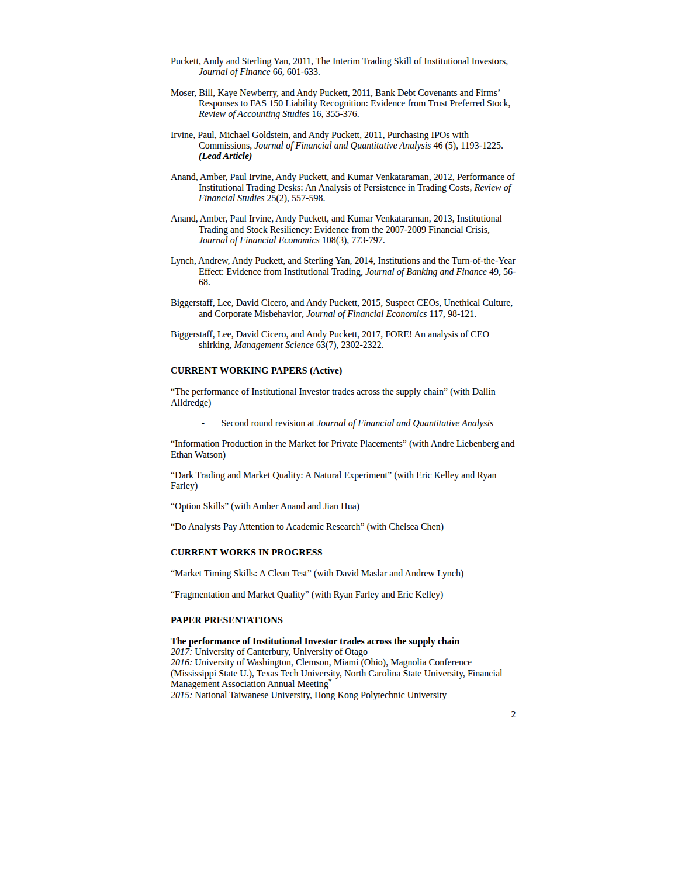Puckett, Andy and Sterling Yan, 2011, The Interim Trading Skill of Institutional Investors, Journal of Finance 66, 601-633.
Moser, Bill, Kaye Newberry, and Andy Puckett, 2011, Bank Debt Covenants and Firms’ Responses to FAS 150 Liability Recognition: Evidence from Trust Preferred Stock, Review of Accounting Studies 16, 355-376.
Irvine, Paul, Michael Goldstein, and Andy Puckett, 2011, Purchasing IPOs with Commissions, Journal of Financial and Quantitative Analysis 46 (5), 1193-1225. (Lead Article)
Anand, Amber, Paul Irvine, Andy Puckett, and Kumar Venkataraman, 2012, Performance of Institutional Trading Desks: An Analysis of Persistence in Trading Costs, Review of Financial Studies 25(2), 557-598.
Anand, Amber, Paul Irvine, Andy Puckett, and Kumar Venkataraman, 2013, Institutional Trading and Stock Resiliency: Evidence from the 2007-2009 Financial Crisis, Journal of Financial Economics 108(3), 773-797.
Lynch, Andrew, Andy Puckett, and Sterling Yan, 2014, Institutions and the Turn-of-the-Year Effect: Evidence from Institutional Trading, Journal of Banking and Finance 49, 56-68.
Biggerstaff, Lee, David Cicero, and Andy Puckett, 2015, Suspect CEOs, Unethical Culture, and Corporate Misbehavior, Journal of Financial Economics 117, 98-121.
Biggerstaff, Lee, David Cicero, and Andy Puckett, 2017, FORE! An analysis of CEO shirking, Management Science 63(7), 2302-2322.
CURRENT WORKING PAPERS (Active)
“The performance of Institutional Investor trades across the supply chain” (with Dallin Alldredge)
Second round revision at Journal of Financial and Quantitative Analysis
“Information Production in the Market for Private Placements” (with Andre Liebenberg and Ethan Watson)
“Dark Trading and Market Quality: A Natural Experiment” (with Eric Kelley and Ryan Farley)
“Option Skills” (with Amber Anand and Jian Hua)
“Do Analysts Pay Attention to Academic Research” (with Chelsea Chen)
CURRENT WORKS IN PROGRESS
“Market Timing Skills: A Clean Test” (with David Maslar and Andrew Lynch)
“Fragmentation and Market Quality” (with Ryan Farley and Eric Kelley)
PAPER PRESENTATIONS
The performance of Institutional Investor trades across the supply chain
2017: University of Canterbury, University of Otago
2016: University of Washington, Clemson, Miami (Ohio), Magnolia Conference (Mississippi State U.), Texas Tech University, North Carolina State University, Financial Management Association Annual Meeting*
2015: National Taiwanese University, Hong Kong Polytechnic University
2